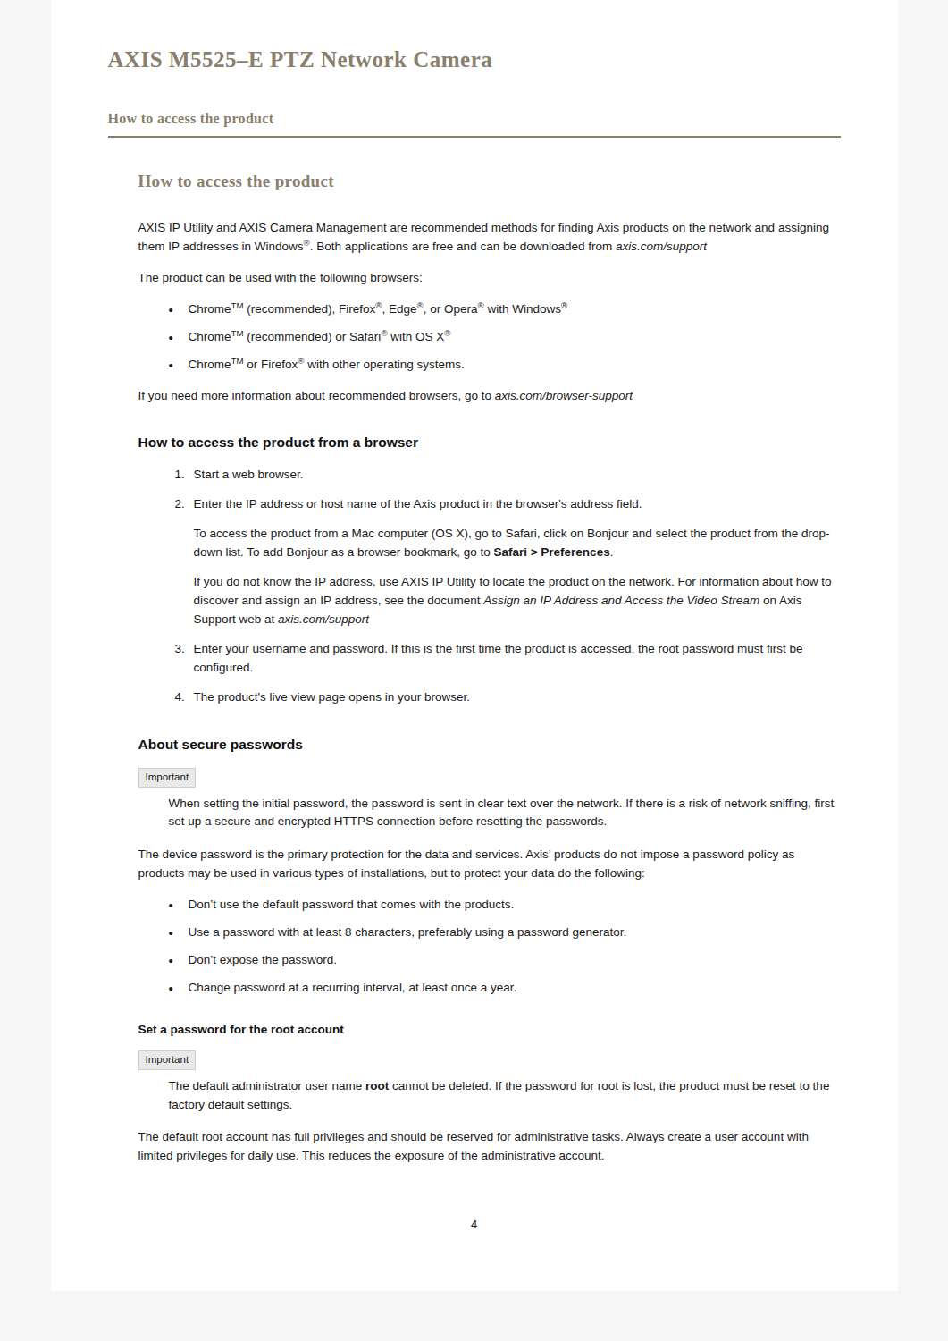AXIS M5525–E PTZ Network Camera
How to access the product
How to access the product
AXIS IP Utility and AXIS Camera Management are recommended methods for finding Axis products on the network and assigning them IP addresses in Windows®. Both applications are free and can be downloaded from axis.com/support
The product can be used with the following browsers:
ChromeTM (recommended), Firefox®, Edge®, or Opera® with Windows®
ChromeTM (recommended) or Safari® with OS X®
ChromeTM or Firefox® with other operating systems.
If you need more information about recommended browsers, go to axis.com/browser-support
How to access the product from a browser
Start a web browser.
Enter the IP address or host name of the Axis product in the browser's address field.
To access the product from a Mac computer (OS X), go to Safari, click on Bonjour and select the product from the drop-down list. To add Bonjour as a browser bookmark, go to Safari > Preferences.
If you do not know the IP address, use AXIS IP Utility to locate the product on the network. For information about how to discover and assign an IP address, see the document Assign an IP Address and Access the Video Stream on Axis Support web at axis.com/support
Enter your username and password. If this is the first time the product is accessed, the root password must first be configured.
The product's live view page opens in your browser.
About secure passwords
Important
When setting the initial password, the password is sent in clear text over the network. If there is a risk of network sniffing, first set up a secure and encrypted HTTPS connection before resetting the passwords.
The device password is the primary protection for the data and services. Axis’ products do not impose a password policy as products may be used in various types of installations, but to protect your data do the following:
Don’t use the default password that comes with the products.
Use a password with at least 8 characters, preferably using a password generator.
Don’t expose the password.
Change password at a recurring interval, at least once a year.
Set a password for the root account
Important
The default administrator user name root cannot be deleted. If the password for root is lost, the product must be reset to the factory default settings.
The default root account has full privileges and should be reserved for administrative tasks. Always create a user account with limited privileges for daily use. This reduces the exposure of the administrative account.
4